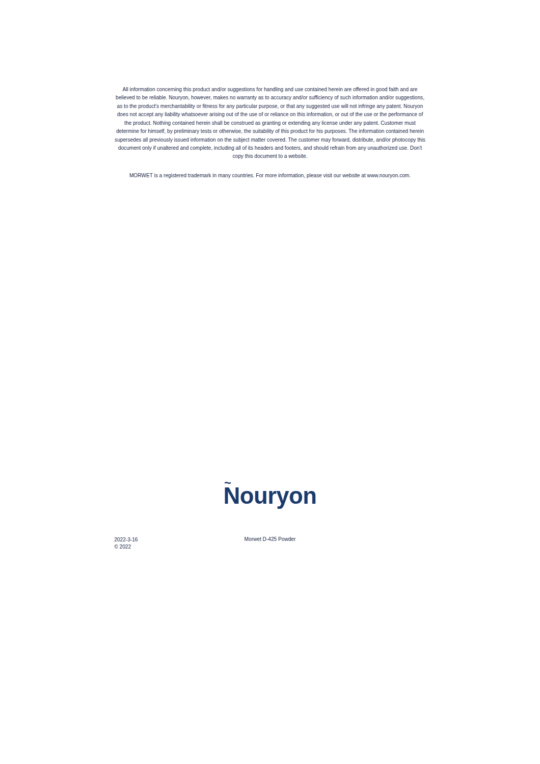All information concerning this product and/or suggestions for handling and use contained herein are offered in good faith and are believed to be reliable. Nouryon, however, makes no warranty as to accuracy and/or sufficiency of such information and/or suggestions, as to the product's merchantability or fitness for any particular purpose, or that any suggested use will not infringe any patent. Nouryon does not accept any liability whatsoever arising out of the use of or reliance on this information, or out of the use or the performance of the product. Nothing contained herein shall be construed as granting or extending any license under any patent. Customer must determine for himself, by preliminary tests or otherwise, the suitability of this product for his purposes. The information contained herein supersedes all previously issued information on the subject matter covered. The customer may forward, distribute, and/or photocopy this document only if unaltered and complete, including all of its headers and footers, and should refrain from any unauthorized use. Don't copy this document to a website.
MORWET is a registered trademark in many countries. For more information, please visit our website at www.nouryon.com.
Nouryon
2022-3-16
© 2022
Morwet D-425 Powder